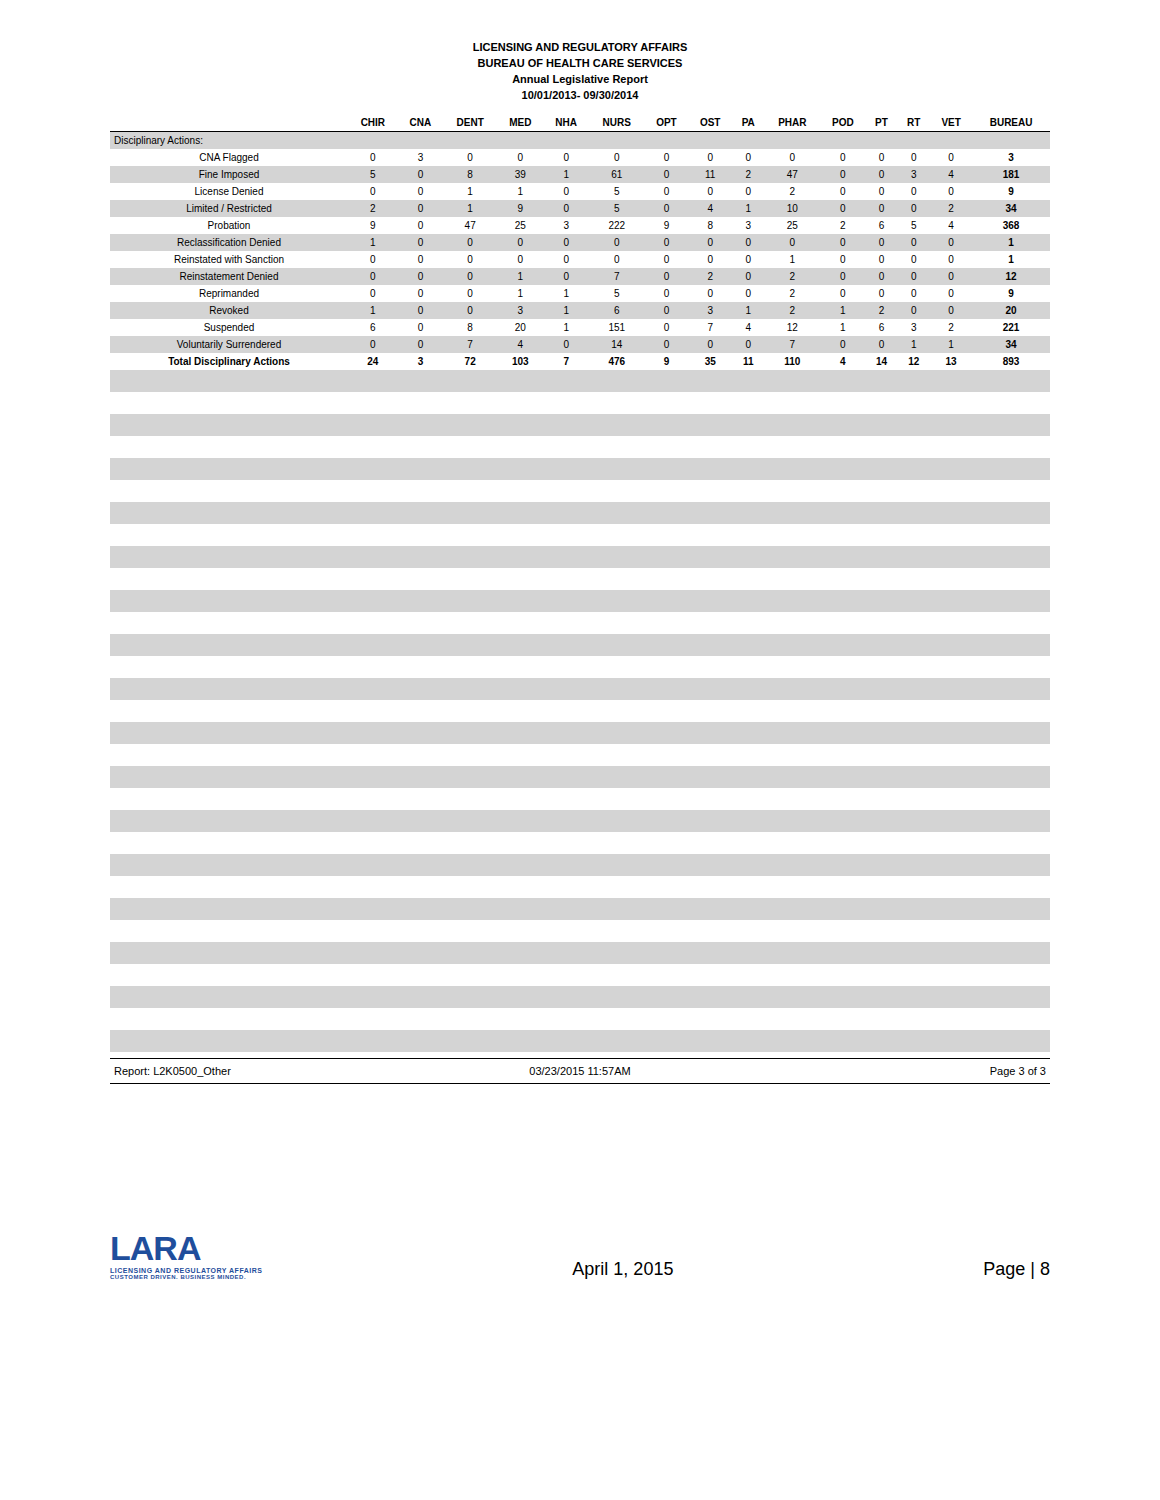LICENSING AND REGULATORY AFFAIRS BUREAU OF HEALTH CARE SERVICES Annual Legislative Report 10/01/2013- 09/30/2014
| | CHIR | CNA | DENT | MED | NHA | NURS | OPT | OST | PA | PHAR | POD | PT | RT | VET | BUREAU |
| --- | --- | --- | --- | --- | --- | --- | --- | --- | --- | --- | --- | --- | --- | --- | --- |
| Disciplinary Actions: | | | | | | | | | | | | | | | |
| CNA Flagged | 0 | 3 | 0 | 0 | 0 | 0 | 0 | 0 | 0 | 0 | 0 | 0 | 0 | 0 | 3 |
| Fine Imposed | 5 | 0 | 8 | 39 | 1 | 61 | 0 | 11 | 2 | 47 | 0 | 0 | 3 | 4 | 181 |
| License Denied | 0 | 0 | 1 | 1 | 0 | 5 | 0 | 0 | 0 | 2 | 0 | 0 | 0 | 0 | 9 |
| Limited / Restricted | 2 | 0 | 1 | 9 | 0 | 5 | 0 | 4 | 1 | 10 | 0 | 0 | 0 | 2 | 34 |
| Probation | 9 | 0 | 47 | 25 | 3 | 222 | 9 | 8 | 3 | 25 | 2 | 6 | 5 | 4 | 368 |
| Reclassification Denied | 1 | 0 | 0 | 0 | 0 | 0 | 0 | 0 | 0 | 0 | 0 | 0 | 0 | 0 | 1 |
| Reinstated with Sanction | 0 | 0 | 0 | 0 | 0 | 0 | 0 | 0 | 0 | 1 | 0 | 0 | 0 | 0 | 1 |
| Reinstatement Denied | 0 | 0 | 0 | 1 | 0 | 7 | 0 | 2 | 0 | 2 | 0 | 0 | 0 | 0 | 12 |
| Reprimanded | 0 | 0 | 0 | 1 | 1 | 5 | 0 | 0 | 0 | 2 | 0 | 0 | 0 | 0 | 9 |
| Revoked | 1 | 0 | 0 | 3 | 1 | 6 | 0 | 3 | 1 | 2 | 1 | 2 | 0 | 0 | 20 |
| Suspended | 6 | 0 | 8 | 20 | 1 | 151 | 0 | 7 | 4 | 12 | 1 | 6 | 3 | 2 | 221 |
| Voluntarily Surrendered | 0 | 0 | 7 | 4 | 0 | 14 | 0 | 0 | 0 | 7 | 0 | 0 | 1 | 1 | 34 |
| Total Disciplinary Actions | 24 | 3 | 72 | 103 | 7 | 476 | 9 | 35 | 11 | 110 | 4 | 14 | 12 | 13 | 893 |
Report: L2K0500_Other
03/23/2015 11:57AM
Page 3 of 3
LARA LICENSING AND REGULATORY AFFAIRS CUSTOMER DRIVEN. BUSINESS MINDED.
April 1, 2015
Page | 8